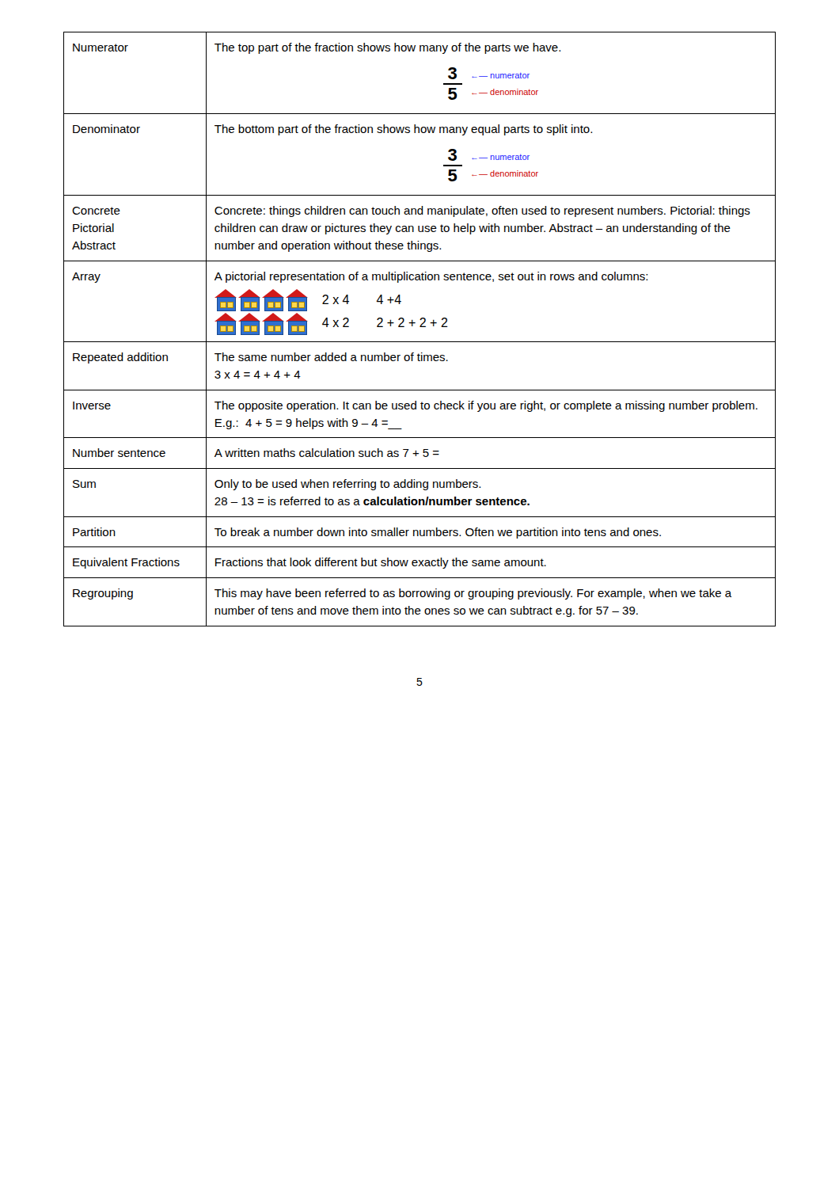| Numerator | The top part of the fraction shows how many of the parts we have. 3 5 ←— numerator ←— denominator |
| Denominator | The bottom part of the fraction shows how many equal parts to split into. 3 5 ←— numerator ←— denominator |
| Concrete Pictorial Abstract | Concrete: things children can touch and manipulate, often used to represent numbers. Pictorial: things children can draw or pictures they can use to help with number. Abstract – an understanding of the number and operation without these things. |
| Array | A pictorial representation of a multiplication sentence, set out in rows and columns: 2 x 4 4 +4 4 x 2 2 + 2 + 2 + 2 |
| Repeated addition | The same number added a number of times. 3 x 4 = 4 + 4 + 4 |
| Inverse | The opposite operation. It can be used to check if you are right, or complete a missing number problem. E.g.: 4 + 5 = 9 helps with 9 – 4 =__ |
| Number sentence | A written maths calculation such as 7 + 5 = |
| Sum | Only to be used when referring to adding numbers. 28 – 13 = is referred to as a calculation/number sentence. |
| Partition | To break a number down into smaller numbers. Often we partition into tens and ones. |
| Equivalent Fractions | Fractions that look different but show exactly the same amount. |
| Regrouping | This may have been referred to as borrowing or grouping previously. For example, when we take a number of tens and move them into the ones so we can subtract e.g. for 57 – 39. |
5